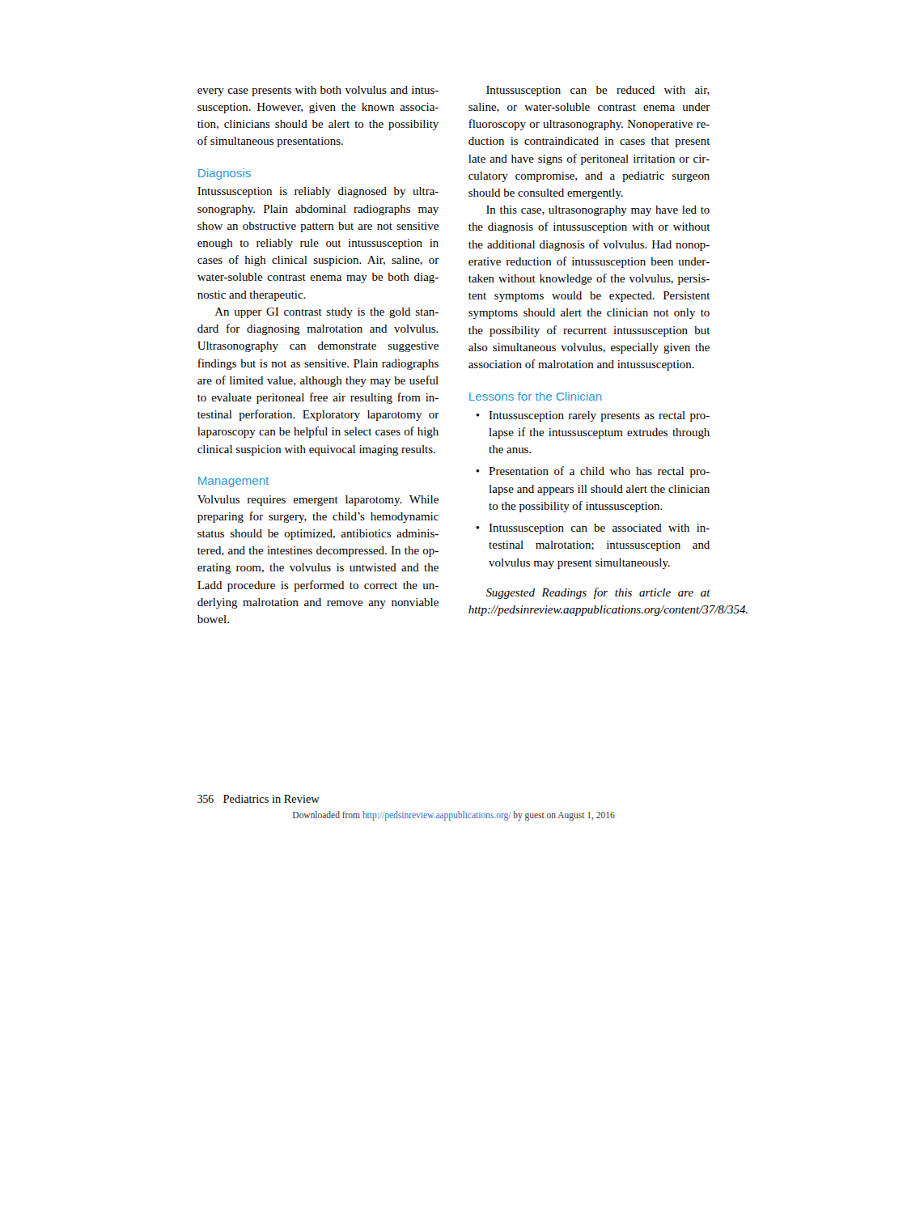every case presents with both volvulus and intussusception. However, given the known association, clinicians should be alert to the possibility of simultaneous presentations.
Diagnosis
Intussusception is reliably diagnosed by ultrasonography. Plain abdominal radiographs may show an obstructive pattern but are not sensitive enough to reliably rule out intussusception in cases of high clinical suspicion. Air, saline, or water-soluble contrast enema may be both diagnostic and therapeutic.
An upper GI contrast study is the gold standard for diagnosing malrotation and volvulus. Ultrasonography can demonstrate suggestive findings but is not as sensitive. Plain radiographs are of limited value, although they may be useful to evaluate peritoneal free air resulting from intestinal perforation. Exploratory laparotomy or laparoscopy can be helpful in select cases of high clinical suspicion with equivocal imaging results.
Management
Volvulus requires emergent laparotomy. While preparing for surgery, the child’s hemodynamic status should be optimized, antibiotics administered, and the intestines decompressed. In the operating room, the volvulus is untwisted and the Ladd procedure is performed to correct the underlying malrotation and remove any nonviable bowel.
Intussusception can be reduced with air, saline, or water-soluble contrast enema under fluoroscopy or ultrasonography. Nonoperative reduction is contraindicated in cases that present late and have signs of peritoneal irritation or circulatory compromise, and a pediatric surgeon should be consulted emergently.
In this case, ultrasonography may have led to the diagnosis of intussusception with or without the additional diagnosis of volvulus. Had nonoperative reduction of intussusception been undertaken without knowledge of the volvulus, persistent symptoms would be expected. Persistent symptoms should alert the clinician not only to the possibility of recurrent intussusception but also simultaneous volvulus, especially given the association of malrotation and intussusception.
Lessons for the Clinician
Intussusception rarely presents as rectal prolapse if the intussusceptum extrudes through the anus.
Presentation of a child who has rectal prolapse and appears ill should alert the clinician to the possibility of intussusception.
Intussusception can be associated with intestinal malrotation; intussusception and volvulus may present simultaneously.
Suggested Readings for this article are at http://pedsinreview.aappublications.org/content/37/8/354.
356 Pediatrics in Review
Downloaded from http://pedsinreview.aappublications.org/ by guest on August 1, 2016